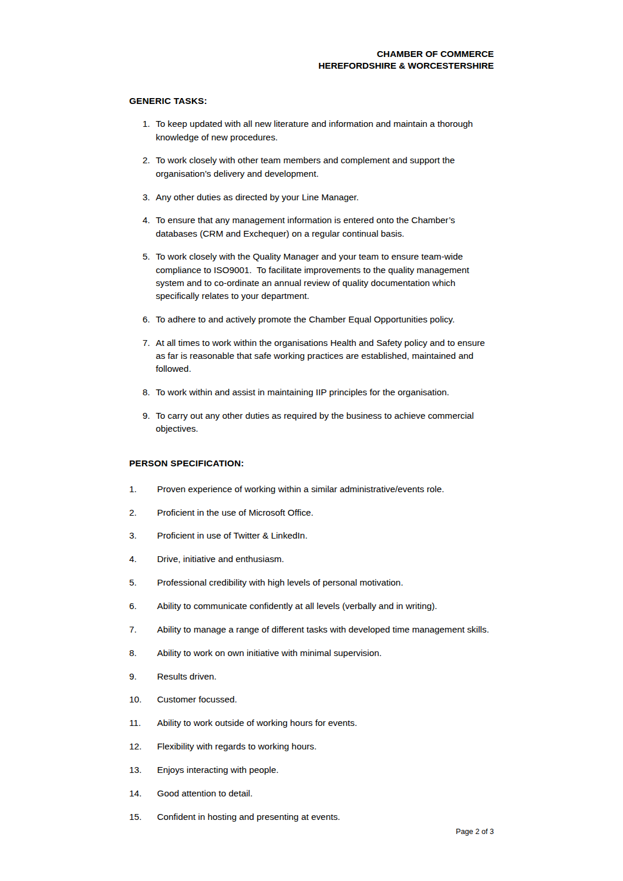CHAMBER OF COMMERCE
HEREFORDSHIRE & WORCESTERSHIRE
GENERIC TASKS:
To keep updated with all new literature and information and maintain a thorough knowledge of new procedures.
To work closely with other team members and complement and support the organisation’s delivery and development.
Any other duties as directed by your Line Manager.
To ensure that any management information is entered onto the Chamber’s databases (CRM and Exchequer) on a regular continual basis.
To work closely with the Quality Manager and your team to ensure team-wide compliance to ISO9001. To facilitate improvements to the quality management system and to co-ordinate an annual review of quality documentation which specifically relates to your department.
To adhere to and actively promote the Chamber Equal Opportunities policy.
At all times to work within the organisations Health and Safety policy and to ensure as far is reasonable that safe working practices are established, maintained and followed.
To work within and assist in maintaining IIP principles for the organisation.
To carry out any other duties as required by the business to achieve commercial objectives.
PERSON SPECIFICATION:
| 1. | Proven experience of working within a similar administrative/events role. |
| 2. | Proficient in the use of Microsoft Office. |
| 3. | Proficient in use of Twitter & LinkedIn. |
| 4. | Drive, initiative and enthusiasm. |
| 5. | Professional credibility with high levels of personal motivation. |
| 6. | Ability to communicate confidently at all levels (verbally and in writing). |
| 7. | Ability to manage a range of different tasks with developed time management skills. |
| 8. | Ability to work on own initiative with minimal supervision. |
| 9. | Results driven. |
| 10. | Customer focussed. |
| 11. | Ability to work outside of working hours for events. |
| 12. | Flexibility with regards to working hours. |
| 13. | Enjoys interacting with people. |
| 14. | Good attention to detail. |
| 15. | Confident in hosting and presenting at events. |
Page 2 of 3